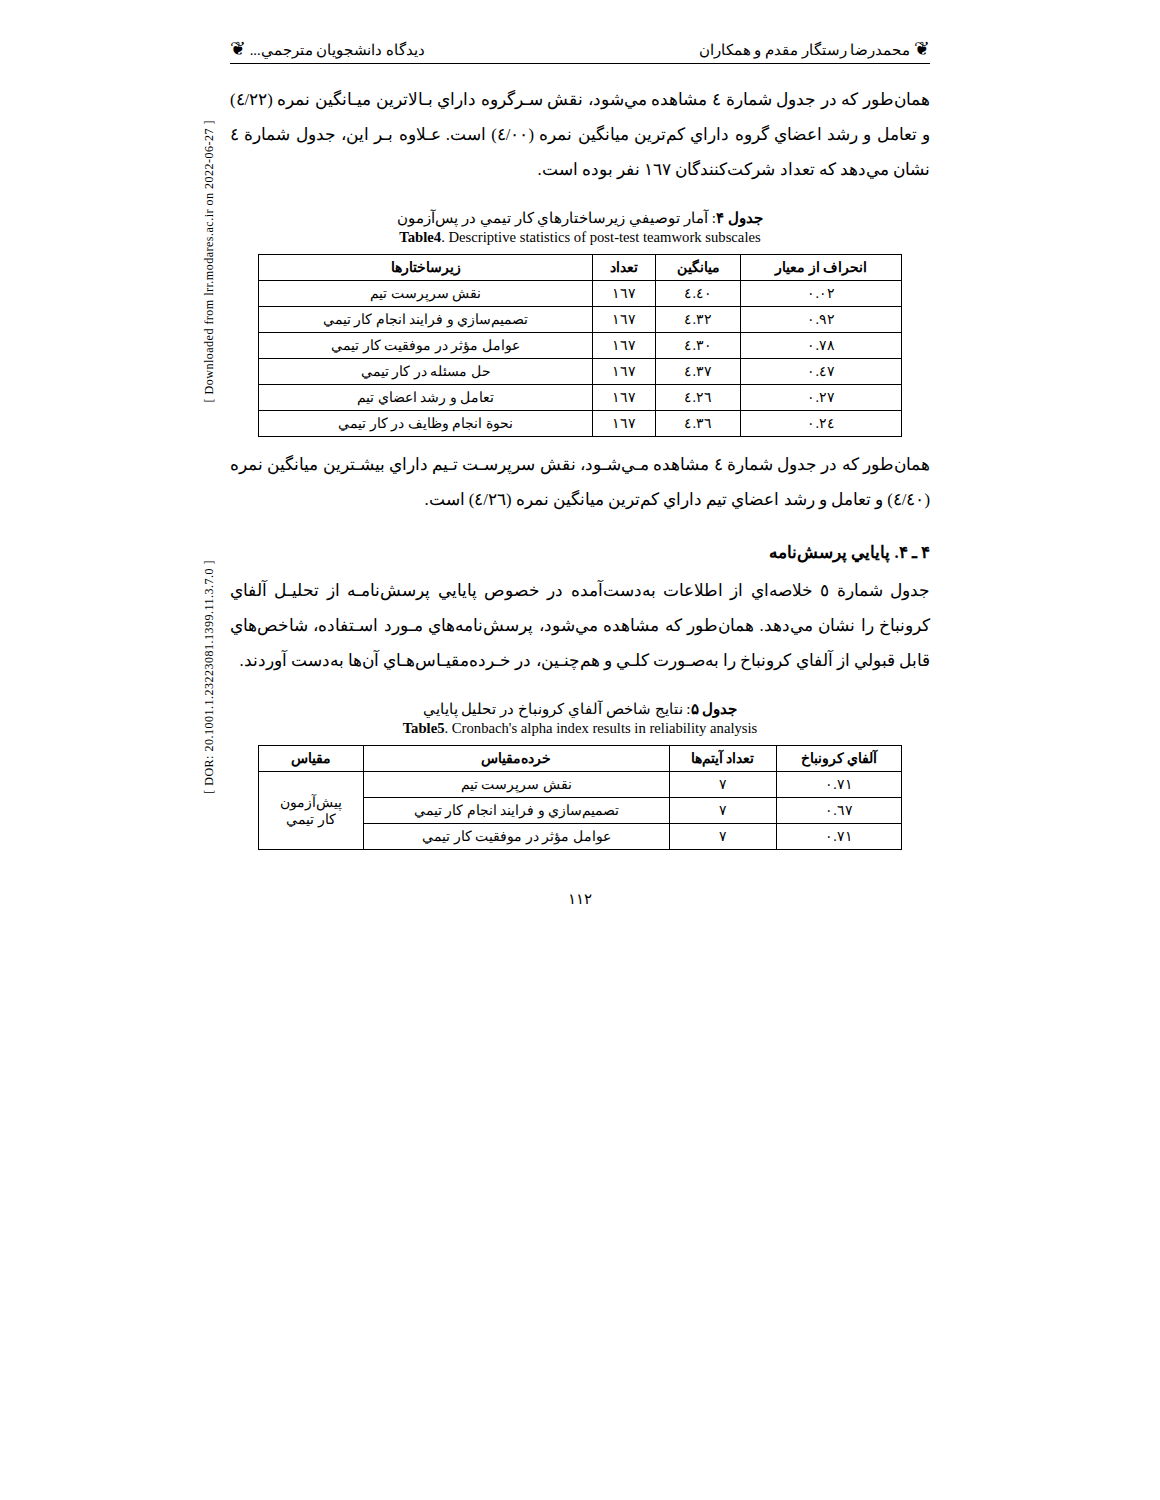[ Downloaded from lrr.modares.ac.ir on 2022-06-27 ]
[ DOR: 20.1001.1.23223081.1399.11.3.7.0 ]
❦ محمدرضا رستگار مقدم و همكاران
ديدگاه دانشجويان مترجمي... ❦
همان‌طور كه در جدول شمارة ٤ مشاهده مي‌شود، نقش سـرگروه داراي بـالاترين ميـانگين نمره (٤/٢٢) و تعامل و رشد اعضاي گروه داراي كم‌ترين ميانگين نمره (٤/٠٠) است. عـلاوه بـر اين، جدول شمارة ٤ نشان مي‌دهد كه تعداد شركت‌كنندگان ١٦٧ نفر بوده است.
جدول ۴: آمار توصيفي زيرساختارهاي كار تيمي در پس‌آزمون
Table4. Descriptive statistics of post-test teamwork subscales
| انحراف از معيار | ميانگين | تعداد | زيرساختارها |
| --- | --- | --- | --- |
| ٠.٠٢ | ٤.٤٠ | ١٦٧ | نقش سرپرست تيم |
| ٠.٩٢ | ٤.٣٢ | ١٦٧ | تصميم‌سازي و فرايند انجام كار تيمي |
| ٠.٧٨ | ٤.٣٠ | ١٦٧ | عوامل مؤثر در موفقيت كار تيمي |
| ٠.٤٧ | ٤.٣٧ | ١٦٧ | حل مسئله در كار تيمي |
| ٠.٢٧ | ٤.٢٦ | ١٦٧ | تعامل و رشد اعضاي تيم |
| ٠.٢٤ | ٤.٣٦ | ١٦٧ | نحوة انجام وظايف در كار تيمي |
همان‌طور كه در جدول شمارة ٤ مشاهده مـي‌شـود، نقش سرپرسـت تـيم داراي بيشـترين ميانگين نمره (٤/٤٠) و تعامل و رشد اعضاي تيم داراي كم‌ترين ميانگين نمره (٤/٢٦) است.
۴ ـ ۴. پايايي پرسش‌نامه
جدول شمارة ٥ خلاصه‌اي از اطلاعات به‌دست‌آمده در خصوص پايايي پرسش‌نامـه از تحليـل آلفاي كرونباخ را نشان مي‌دهد. همان‌طور كه مشاهده مي‌شود، پرسش‌نامه‌هاي مـورد اسـتفاده، شاخص‌هاي قابل قبولي از آلفاي كرونباخ را به‌صـورت كلـي و هم‌چنـين، در خـرده‌مقيـاس‌هـاي آن‌ها به‌دست آوردند.
جدول ۵: نتايج شاخص آلفاي كرونباخ در تحليل پايايي
Table5. Cronbach's alpha index results in reliability analysis
| آلفاي كرونباخ | تعداد آيتم‌ها | خرده‌مقياس | مقياس |
| --- | --- | --- | --- |
| ٠.٧١ | ٧ | نقش سرپرست تيم | پيش‌آزمون كار تيمي |
| ٠.٦٧ | ٧ | تصميم‌سازي و فرايند انجام كار تيمي |
| ٠.٧١ | ٧ | عوامل مؤثر در موفقيت كار تيمي |
١١٢